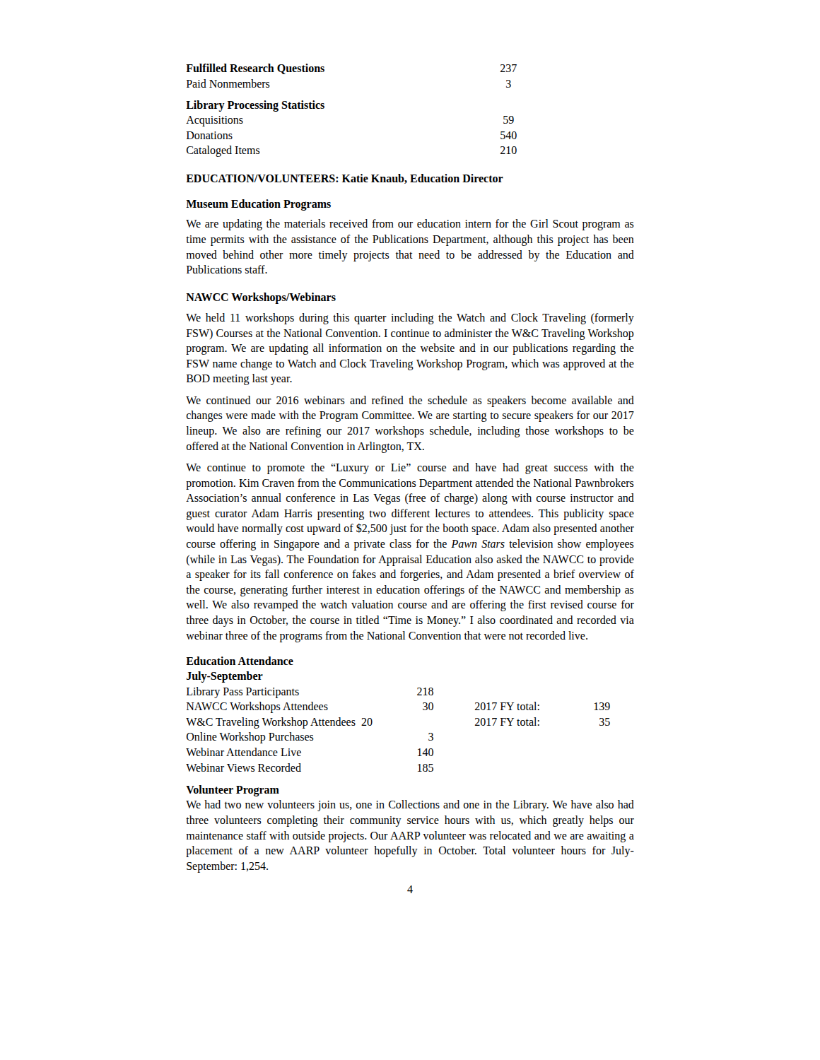| Fulfilled Research Questions | 237 |
| Paid Nonmembers | 3 |
| Library Processing Statistics | |
| Acquisitions | 59 |
| Donations | 540 |
| Cataloged Items | 210 |
EDUCATION/VOLUNTEERS: Katie Knaub, Education Director
Museum Education Programs
We are updating the materials received from our education intern for the Girl Scout program as time permits with the assistance of the Publications Department, although this project has been moved behind other more timely projects that need to be addressed by the Education and Publications staff.
NAWCC Workshops/Webinars
We held 11 workshops during this quarter including the Watch and Clock Traveling (formerly FSW) Courses at the National Convention. I continue to administer the W&C Traveling Workshop program. We are updating all information on the website and in our publications regarding the FSW name change to Watch and Clock Traveling Workshop Program, which was approved at the BOD meeting last year.
We continued our 2016 webinars and refined the schedule as speakers become available and changes were made with the Program Committee. We are starting to secure speakers for our 2017 lineup. We also are refining our 2017 workshops schedule, including those workshops to be offered at the National Convention in Arlington, TX.
We continue to promote the “Luxury or Lie” course and have had great success with the promotion. Kim Craven from the Communications Department attended the National Pawnbrokers Association’s annual conference in Las Vegas (free of charge) along with course instructor and guest curator Adam Harris presenting two different lectures to attendees. This publicity space would have normally cost upward of $2,500 just for the booth space. Adam also presented another course offering in Singapore and a private class for the Pawn Stars television show employees (while in Las Vegas). The Foundation for Appraisal Education also asked the NAWCC to provide a speaker for its fall conference on fakes and forgeries, and Adam presented a brief overview of the course, generating further interest in education offerings of the NAWCC and membership as well. We also revamped the watch valuation course and are offering the first revised course for three days in October, the course in titled “Time is Money.” I also coordinated and recorded via webinar three of the programs from the National Convention that were not recorded live.
Education Attendance
July-September
| Library Pass Participants | 218 | | |
| NAWCC Workshops Attendees | 30 | 2017 FY total: | 139 |
| W&C Traveling Workshop Attendees 20 | | 2017 FY total: | 35 |
| Online Workshop Purchases | 3 | | |
| Webinar Attendance Live | 140 | | |
| Webinar Views Recorded | 185 | | |
Volunteer Program
We had two new volunteers join us, one in Collections and one in the Library. We have also had three volunteers completing their community service hours with us, which greatly helps our maintenance staff with outside projects. Our AARP volunteer was relocated and we are awaiting a placement of a new AARP volunteer hopefully in October. Total volunteer hours for July- September: 1,254.
4